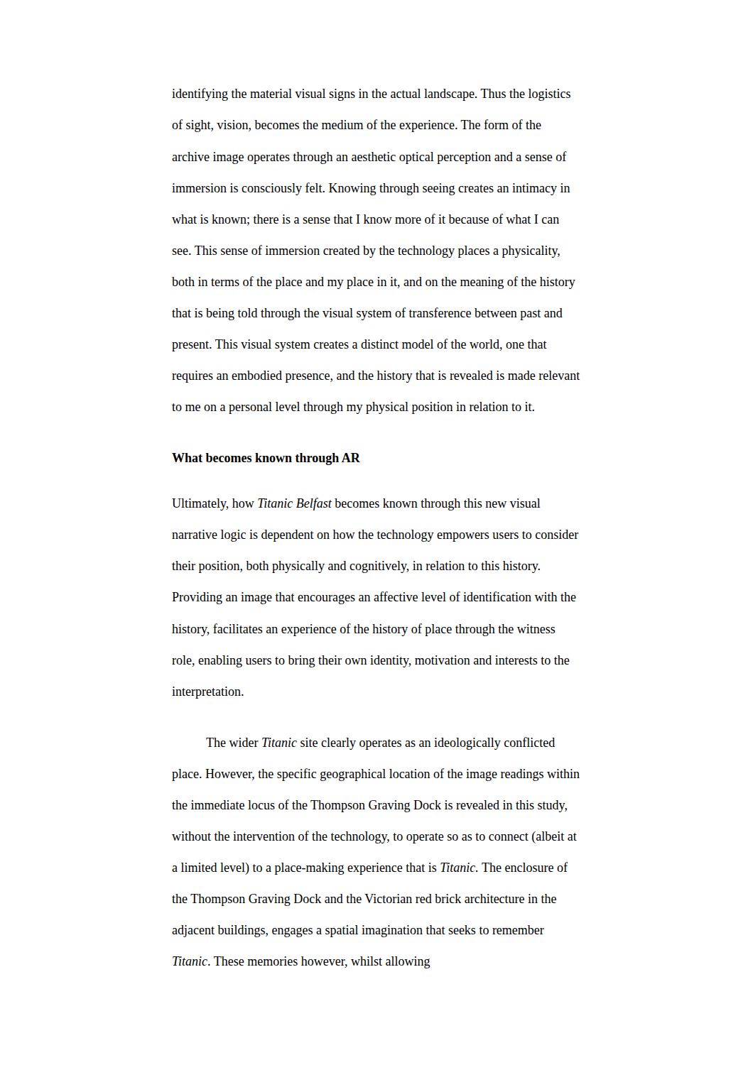identifying the material visual signs in the actual landscape. Thus the logistics of sight, vision, becomes the medium of the experience. The form of the archive image operates through an aesthetic optical perception and a sense of immersion is consciously felt. Knowing through seeing creates an intimacy in what is known; there is a sense that I know more of it because of what I can see. This sense of immersion created by the technology places a physicality, both in terms of the place and my place in it, and on the meaning of the history that is being told through the visual system of transference between past and present. This visual system creates a distinct model of the world, one that requires an embodied presence, and the history that is revealed is made relevant to me on a personal level through my physical position in relation to it.
What becomes known through AR
Ultimately, how Titanic Belfast becomes known through this new visual narrative logic is dependent on how the technology empowers users to consider their position, both physically and cognitively, in relation to this history. Providing an image that encourages an affective level of identification with the history, facilitates an experience of the history of place through the witness role, enabling users to bring their own identity, motivation and interests to the interpretation.
The wider Titanic site clearly operates as an ideologically conflicted place. However, the specific geographical location of the image readings within the immediate locus of the Thompson Graving Dock is revealed in this study, without the intervention of the technology, to operate so as to connect (albeit at a limited level) to a place-making experience that is Titanic. The enclosure of the Thompson Graving Dock and the Victorian red brick architecture in the adjacent buildings, engages a spatial imagination that seeks to remember Titanic. These memories however, whilst allowing